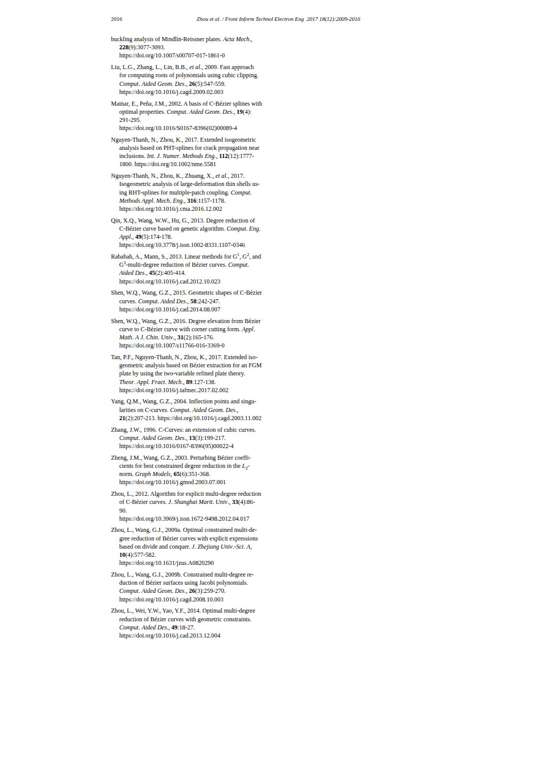2016 Zhou et al. / Front Inform Technol Electron Eng 2017 18(12):2009-2016
buckling analysis of Mindlin-Reissner plates. Acta Mech., 228(9):3077-3093. https://doi.org/10.1007/s00707-017-1861-0
Liu, L.G., Zhang, L., Lin, B.B., et al., 2009. Fast approach for computing roots of polynomials using cubic clipping. Comput. Aided Geom. Des., 26(5):547-559. https://doi.org/10.1016/j.cagd.2009.02.003
Mainar, E., Peña, J.M., 2002. A basis of C-Bézier splines with optimal properties. Comput. Aided Geom. Des., 19(4): 291-295. https://doi.org/10.1016/S0167-8396(02)00089-4
Nguyen-Thanh, N., Zhou, K., 2017. Extended isogeometric analysis based on PHT-splines for crack propagation near inclusions. Int. J. Numer. Methods Eng., 112(12):1777-1800. https://doi.org/10.1002/nme.5581
Nguyen-Thanh, N., Zhou, K., Zhuang, X., et al., 2017. Isogeometric analysis of large-deformation thin shells using RHT-splines for multiple-patch coupling. Comput. Methods Appl. Mech. Eng., 316:1157-1178. https://doi.org/10.1016/j.cma.2016.12.002
Qin, X.Q., Wang, W.W., Hu, G., 2013. Degree reduction of C-Bézier curve based on genetic algorithm. Comput. Eng. Appl., 49(5):174-178. https://doi.org/10.3778/j.issn.1002-8331.1107-0346
Rababah, A., Mann, S., 2013. Linear methods for G1, G2, and G3-multi-degree reduction of Bézier curves. Comput. Aided Des., 45(2):405-414. https://doi.org/10.1016/j.cad.2012.10.023
Shen, W.Q., Wang, G.Z., 2015. Geometric shapes of C-Bézier curves. Comput. Aided Des., 58:242-247. https://doi.org/10.1016/j.cad.2014.08.007
Shen, W.Q., Wang, G.Z., 2016. Degree elevation from Bézier curve to C-Bézier curve with corner cutting form. Appl. Math. A J. Chin. Univ., 31(2):165-176. https://doi.org/10.1007/s11766-016-3369-0
Tan, P.F., Nguyen-Thanh, N., Zhou, K., 2017. Extended isogeometric analysis based on Bézier extraction for an FGM plate by using the two-variable refined plate theory. Theor. Appl. Fract. Mech., 89:127-138. https://doi.org/10.1016/j.tafmec.2017.02.002
Yang, Q.M., Wang, G.Z., 2004. Inflection points and singularities on C-curves. Comput. Aided Geom. Des., 21(2):207-213. https://doi.org/10.1016/j.cagd.2003.11.002
Zhang, J.W., 1996. C-Curves: an extension of cubic curves. Comput. Aided Geom. Des., 13(3):199-217. https://doi.org/10.1016/0167-8396(95)00022-4
Zheng, J.M., Wang, G.Z., 2003. Perturbing Bézier coefficients for best constrained degree reduction in the L2-norm. Graph Models, 65(6):351-368. https://doi.org/10.1016/j.gmod.2003.07.001
Zhou, L., 2012. Algorithm for explicit multi-degree reduction of C-Bézier curves. J. Shanghai Marit. Univ., 33(4):86-90. https://doi.org/10.3969/j.issn.1672-9498.2012.04.017
Zhou, L., Wang, G.J., 2009a. Optimal constrained multi-degree reduction of Bézier curves with explicit expressions based on divide and conquer. J. Zhejiang Univ.-Sci. A, 10(4):577-582. https://doi.org/10.1631/jzus.A0820290
Zhou, L., Wang, G.J., 2009b. Constrained multi-degree reduction of Bézier surfaces using Jacobi polynomials. Comput. Aided Geom. Des., 26(3):259-270. https://doi.org/10.1016/j.cagd.2008.10.003
Zhou, L., Wei, Y.W., Yao, Y.F., 2014. Optimal multi-degree reduction of Bézier curves with geometric constraints. Comput. Aided Des., 49:18-27. https://doi.org/10.1016/j.cad.2013.12.004